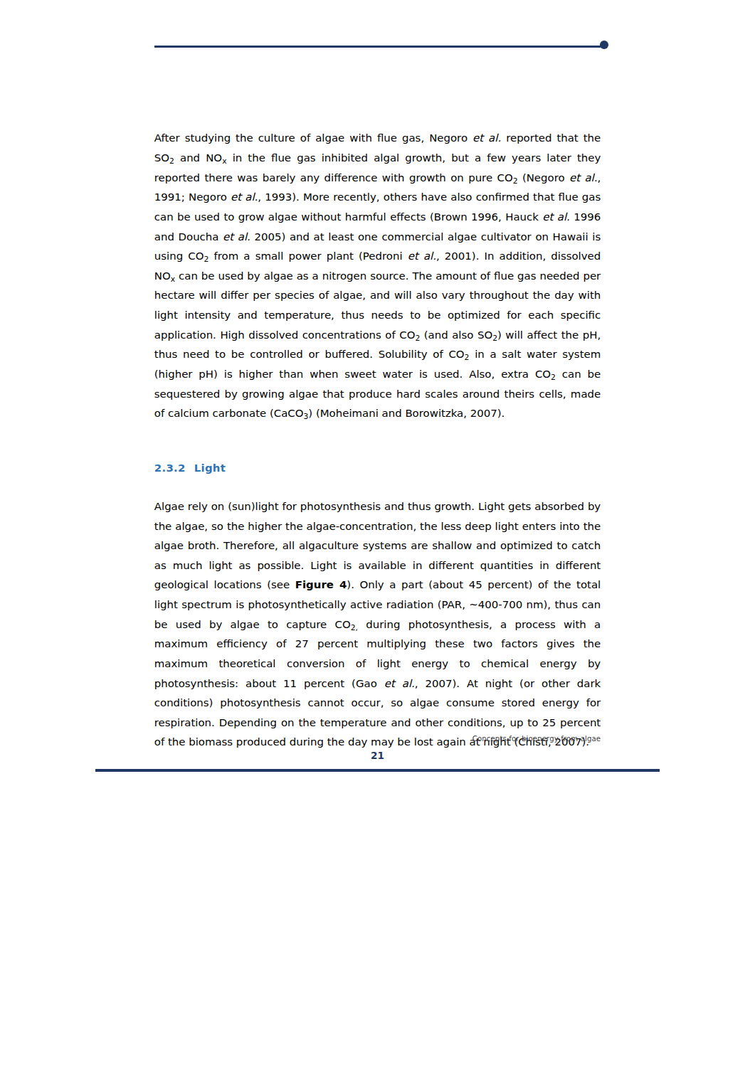After studying the culture of algae with flue gas, Negoro et al. reported that the SO2 and NOx in the flue gas inhibited algal growth, but a few years later they reported there was barely any difference with growth on pure CO2 (Negoro et al., 1991; Negoro et al., 1993). More recently, others have also confirmed that flue gas can be used to grow algae without harmful effects (Brown 1996, Hauck et al. 1996 and Doucha et al. 2005) and at least one commercial algae cultivator on Hawaii is using CO2 from a small power plant (Pedroni et al., 2001). In addition, dissolved NOx can be used by algae as a nitrogen source. The amount of flue gas needed per hectare will differ per species of algae, and will also vary throughout the day with light intensity and temperature, thus needs to be optimized for each specific application. High dissolved concentrations of CO2 (and also SO2) will affect the pH, thus need to be controlled or buffered. Solubility of CO2 in a salt water system (higher pH) is higher than when sweet water is used. Also, extra CO2 can be sequestered by growing algae that produce hard scales around theirs cells, made of calcium carbonate (CaCO3) (Moheimani and Borowitzka, 2007).
2.3.2 Light
Algae rely on (sun)light for photosynthesis and thus growth. Light gets absorbed by the algae, so the higher the algae-concentration, the less deep light enters into the algae broth. Therefore, all algaculture systems are shallow and optimized to catch as much light as possible. Light is available in different quantities in different geological locations (see Figure 4). Only a part (about 45 percent) of the total light spectrum is photosynthetically active radiation (PAR, ~400-700 nm), thus can be used by algae to capture CO2, during photosynthesis, a process with a maximum efficiency of 27 percent multiplying these two factors gives the maximum theoretical conversion of light energy to chemical energy by photosynthesis: about 11 percent (Gao et al., 2007). At night (or other dark conditions) photosynthesis cannot occur, so algae consume stored energy for respiration. Depending on the temperature and other conditions, up to 25 percent of the biomass produced during the day may be lost again at night (Chisti, 2007).
Concepts for bioenergy from algae
21